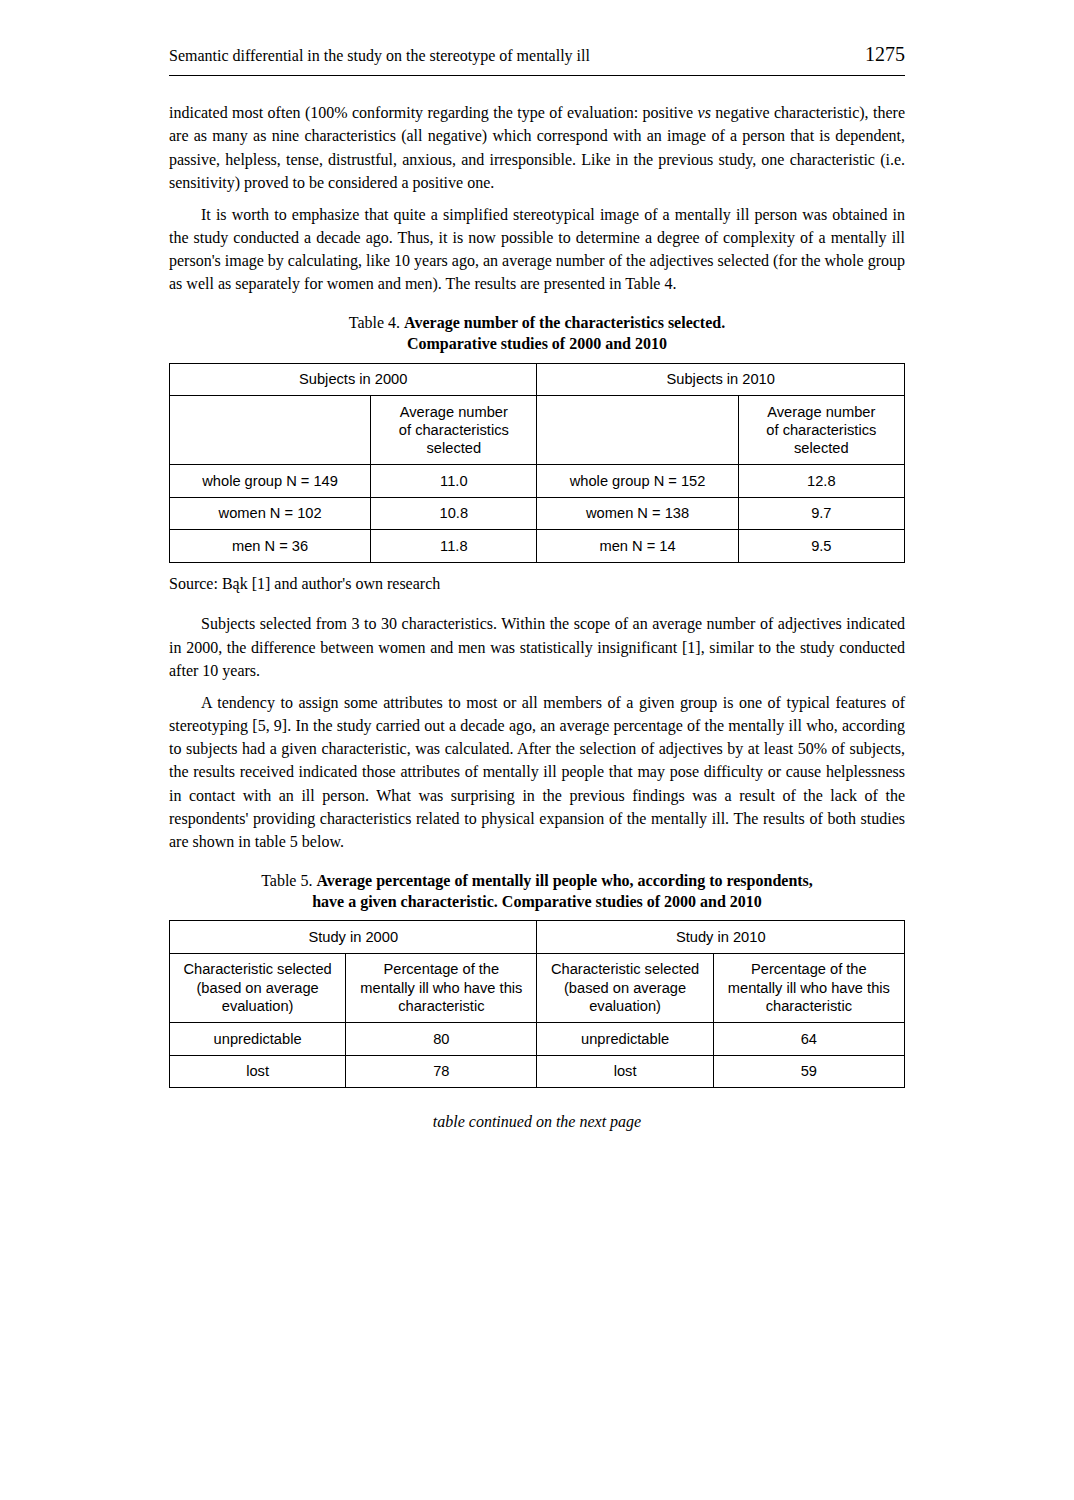Semantic differential in the study on the stereotype of mentally ill 1275
indicated most often (100% conformity regarding the type of evaluation: positive vs negative characteristic), there are as many as nine characteristics (all negative) which correspond with an image of a person that is dependent, passive, helpless, tense, distrustful, anxious, and irresponsible. Like in the previous study, one characteristic (i.e. sensitivity) proved to be considered a positive one.
It is worth to emphasize that quite a simplified stereotypical image of a mentally ill person was obtained in the study conducted a decade ago. Thus, it is now possible to determine a degree of complexity of a mentally ill person's image by calculating, like 10 years ago, an average number of the adjectives selected (for the whole group as well as separately for women and men). The results are presented in Table 4.
Table 4. Average number of the characteristics selected.
Comparative studies of 2000 and 2010
| Subjects in 2000 | Subjects in 2010 |
| --- | --- |
| | Average number of characteristics selected | | Average number of characteristics selected |
| whole group N = 149 | 11.0 | whole group N = 152 | 12.8 |
| women N = 102 | 10.8 | women N = 138 | 9.7 |
| men N = 36 | 11.8 | men N = 14 | 9.5 |
Source: Bąk [1] and author's own research
Subjects selected from 3 to 30 characteristics. Within the scope of an average number of adjectives indicated in 2000, the difference between women and men was statistically insignificant [1], similar to the study conducted after 10 years.
A tendency to assign some attributes to most or all members of a given group is one of typical features of stereotyping [5, 9]. In the study carried out a decade ago, an average percentage of the mentally ill who, according to subjects had a given characteristic, was calculated. After the selection of adjectives by at least 50% of subjects, the results received indicated those attributes of mentally ill people that may pose difficulty or cause helplessness in contact with an ill person. What was surprising in the previous findings was a result of the lack of the respondents' providing characteristics related to physical expansion of the mentally ill. The results of both studies are shown in table 5 below.
Table 5. Average percentage of mentally ill people who, according to respondents,
have a given characteristic. Comparative studies of 2000 and 2010
| Study in 2000 | Study in 2010 |
| --- | --- |
| Characteristic selected (based on average evaluation) | Percentage of the mentally ill who have this characteristic | Characteristic selected (based on average evaluation) | Percentage of the mentally ill who have this characteristic |
| unpredictable | 80 | unpredictable | 64 |
| lost | 78 | lost | 59 |
table continued on the next page